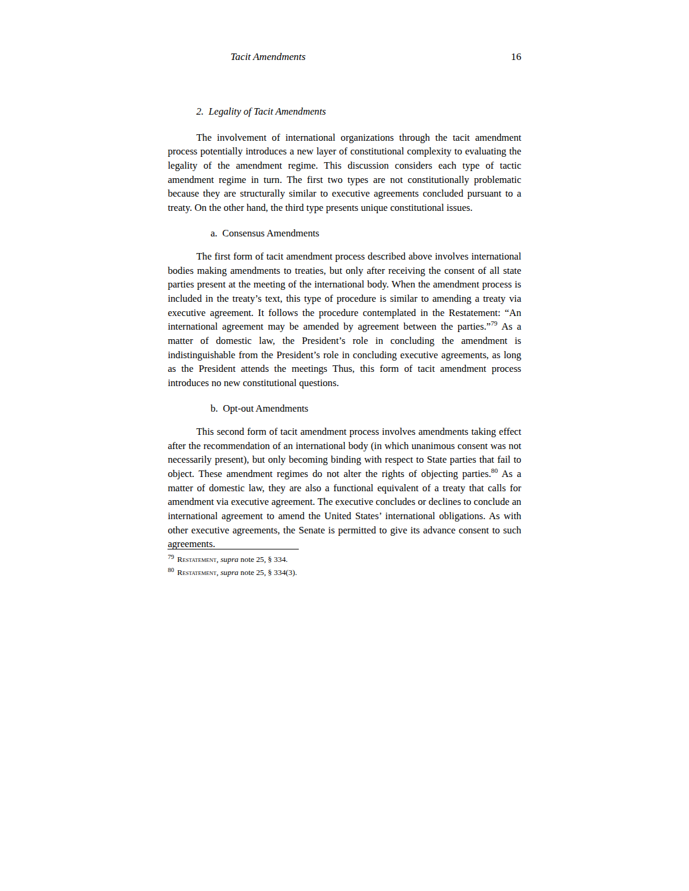Tacit Amendments 16
2. Legality of Tacit Amendments
The involvement of international organizations through the tacit amendment process potentially introduces a new layer of constitutional complexity to evaluating the legality of the amendment regime. This discussion considers each type of tactic amendment regime in turn. The first two types are not constitutionally problematic because they are structurally similar to executive agreements concluded pursuant to a treaty. On the other hand, the third type presents unique constitutional issues.
a. Consensus Amendments
The first form of tacit amendment process described above involves international bodies making amendments to treaties, but only after receiving the consent of all state parties present at the meeting of the international body. When the amendment process is included in the treaty’s text, this type of procedure is similar to amending a treaty via executive agreement. It follows the procedure contemplated in the Restatement: “An international agreement may be amended by agreement between the parties.”79 As a matter of domestic law, the President’s role in concluding the amendment is indistinguishable from the President’s role in concluding executive agreements, as long as the President attends the meetings Thus, this form of tacit amendment process introduces no new constitutional questions.
b. Opt-out Amendments
This second form of tacit amendment process involves amendments taking effect after the recommendation of an international body (in which unanimous consent was not necessarily present), but only becoming binding with respect to State parties that fail to object. These amendment regimes do not alter the rights of objecting parties.80 As a matter of domestic law, they are also a functional equivalent of a treaty that calls for amendment via executive agreement. The executive concludes or declines to conclude an international agreement to amend the United States’ international obligations. As with other executive agreements, the Senate is permitted to give its advance consent to such agreements.
79 Restatement, supra note 25, § 334.
80 Restatement, supra note 25, § 334(3).